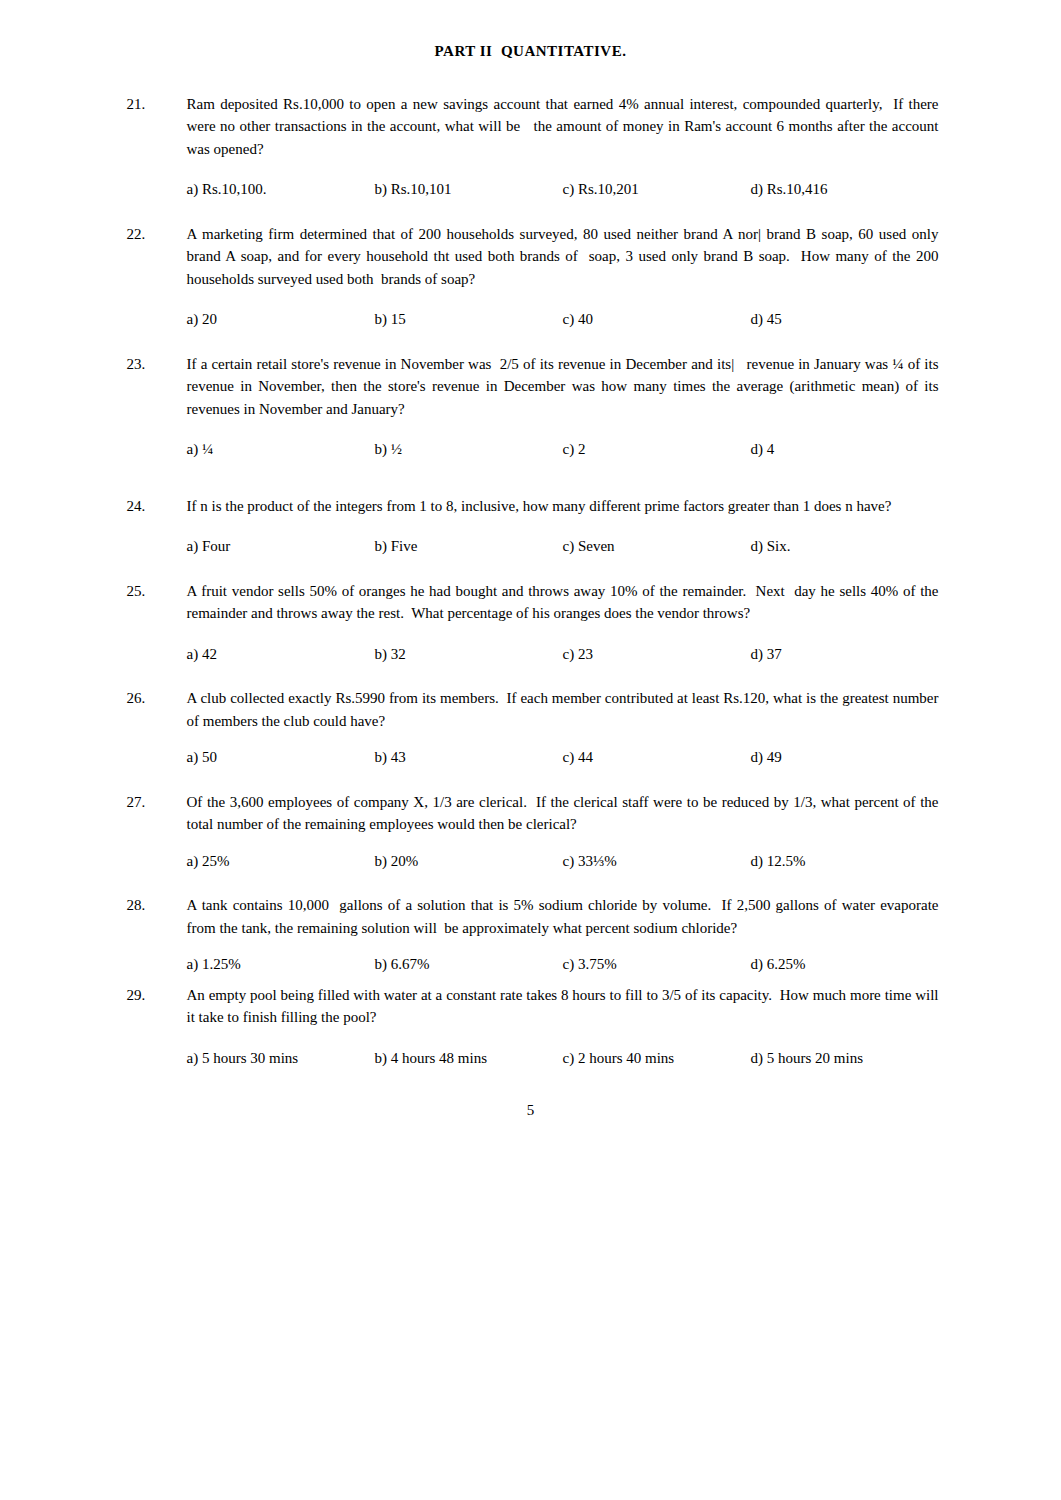PART II QUANTITATIVE.
21.
Ram deposited Rs.10,000 to open a new savings account that earned 4% annual interest, compounded quarterly, If there were no other transactions in the account, what will be the amount of money in Ram's account 6 months after the account was opened?
a) Rs.10,100. b) Rs.10,101 c) Rs.10,201 d) Rs.10,416
22.
A marketing firm determined that of 200 households surveyed, 80 used neither brand A nor| brand B soap, 60 used only brand A soap, and for every household tht used both brands of soap, 3 used only brand B soap. How many of the 200 households surveyed used both brands of soap?
a) 20 b) 15 c) 40 d) 45
23.
If a certain retail store's revenue in November was 2/5 of its revenue in December and its| revenue in January was ¼ of its revenue in November, then the store's revenue in December was how many times the average (arithmetic mean) of its revenues in November and January?
a) ¼ b) ½ c) 2 d) 4
24.
If n is the product of the integers from 1 to 8, inclusive, how many different prime factors greater than 1 does n have?
a) Four b) Five c) Seven d) Six.
25.
A fruit vendor sells 50% of oranges he had bought and throws away 10% of the remainder. Next day he sells 40% of the remainder and throws away the rest. What percentage of his oranges does the vendor throws?
a) 42 b) 32 c) 23 d) 37
26.
A club collected exactly Rs.5990 from its members. If each member contributed at least Rs.120, what is the greatest number of members the club could have?
a) 50 b) 43 c) 44 d) 49
27.
Of the 3,600 employees of company X, 1/3 are clerical. If the clerical staff were to be reduced by 1/3, what percent of the total number of the remaining employees would then be clerical?
a) 25% b) 20% c) 33⅓% d) 12.5%
28.
A tank contains 10,000 gallons of a solution that is 5% sodium chloride by volume. If 2,500 gallons of water evaporate from the tank, the remaining solution will be approximately what percent sodium chloride?
a) 1.25% b) 6.67% c) 3.75% d) 6.25%
29.
An empty pool being filled with water at a constant rate takes 8 hours to fill to 3/5 of its capacity. How much more time will it take to finish filling the pool?
a) 5 hours 30 mins b) 4 hours 48 mins c) 2 hours 40 mins d) 5 hours 20 mins
5